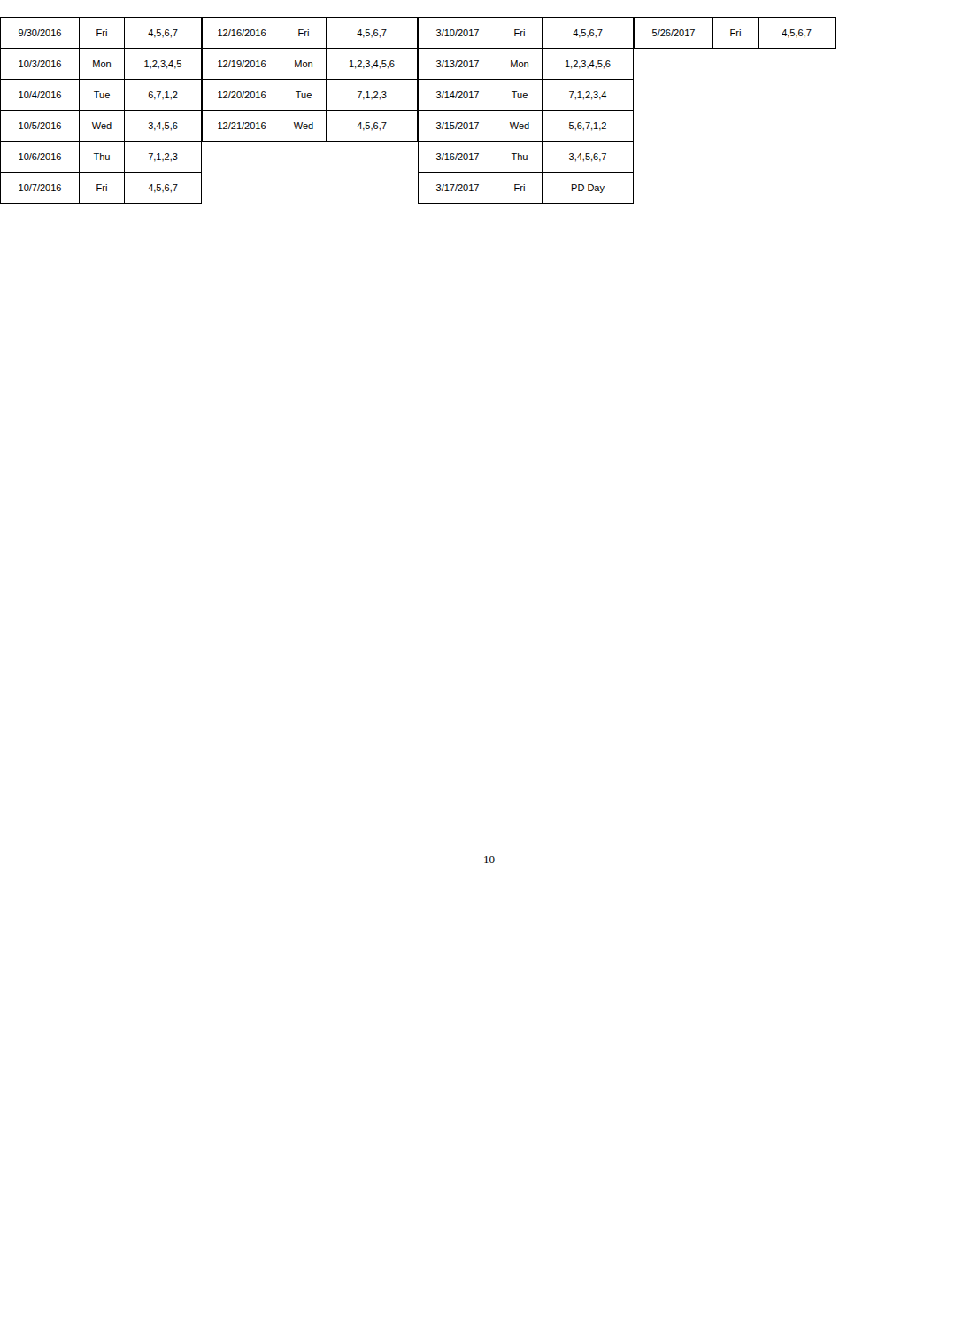| 9/30/2016 | Fri | 4,5,6,7 |
| 10/3/2016 | Mon | 1,2,3,4,5 |
| 10/4/2016 | Tue | 6,7,1,2 |
| 10/5/2016 | Wed | 3,4,5,6 |
| 10/6/2016 | Thu | 7,1,2,3 |
| 10/7/2016 | Fri | 4,5,6,7 |
| 12/16/2016 | Fri | 4,5,6,7 |
| 12/19/2016 | Mon | 1,2,3,4,5,6 |
| 12/20/2016 | Tue | 7,1,2,3 |
| 12/21/2016 | Wed | 4,5,6,7 |
| 3/10/2017 | Fri | 4,5,6,7 |
| 3/13/2017 | Mon | 1,2,3,4,5,6 |
| 3/14/2017 | Tue | 7,1,2,3,4 |
| 3/15/2017 | Wed | 5,6,7,1,2 |
| 3/16/2017 | Thu | 3,4,5,6,7 |
| 3/17/2017 | Fri | PD Day |
| 5/26/2017 | Fri | 4,5,6,7 |
10